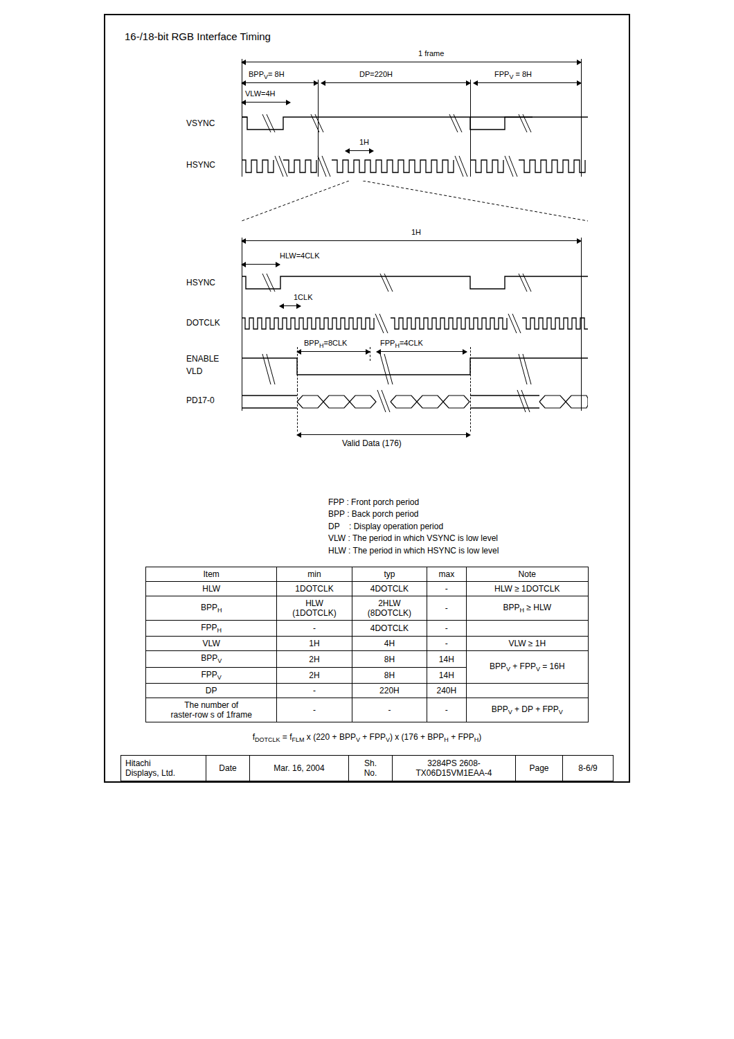16-/18-bit RGB Interface Timing
1 frame
BPPV= 8H
DP=220H
FPPV = 8H
VLW=4H
VSYNC
1H
HSYNC
1H
HLW=4CLK
HSYNC
1CLK
DOTCLK
BPPH=8CLK
FPPH=4CLK
ENABLE
VLD
PD17-0
Valid Data (176)
FPP : Front porch period
BPP : Back porch period
DP : Display operation period
VLW : The period in which VSYNC is low level
HLW : The period in which HSYNC is low level
| Item | min | typ | max | Note |
| --- | --- | --- | --- | --- |
| HLW | 1DOTCLK | 4DOTCLK | - | HLW ≥ 1DOTCLK |
| BPP H | HLW (1DOTCLK) | 2HLW (8DOTCLK) | - | BPP H ≥ HLW |
| FPP H | - | 4DOTCLK | - | |
| VLW | 1H | 4H | - | VLW ≥ 1H |
| BPP V | 2H | 8H | 14H | BPP V + FPP V = 16H |
| FPP V | 2H | 8H | 14H |
| DP | - | 220H | 240H | |
| The number of raster-row s of 1frame | - | - | - | BPP V + DP + FPP V |
fDOTCLK = fFLM x (220 + BPPV + FPPV) x (176 + BPPH + FPPH)
| Hitachi Displays, Ltd. | Date | Mar. 16, 2004 | Sh. No. | 3284PS 2608-TX06D15VM1EAA-4 | Page | 8-6/9 |